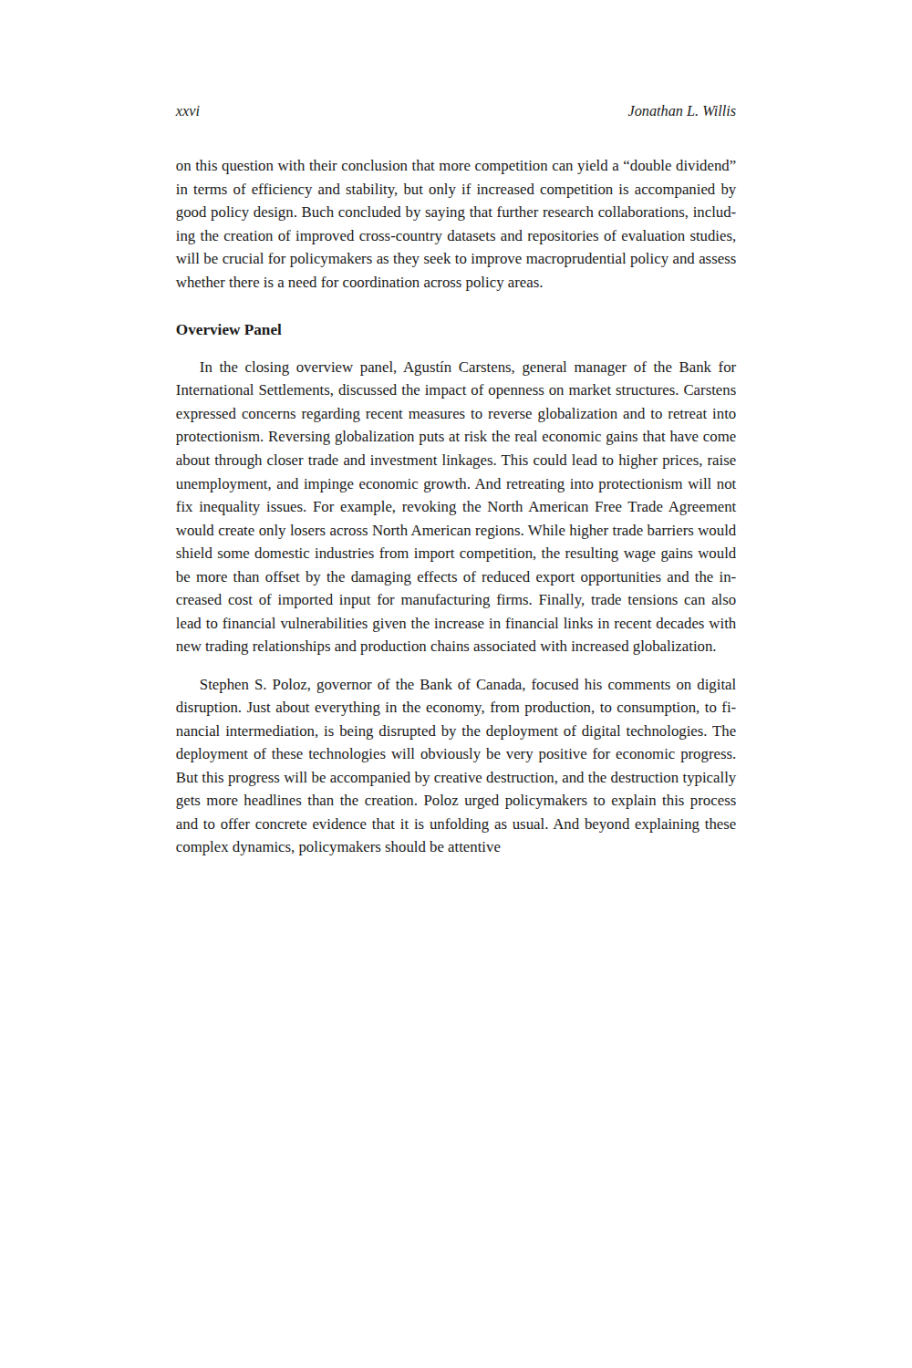xxvi Jonathan L. Willis
on this question with their conclusion that more competition can yield a “double dividend” in terms of efficiency and stability, but only if increased competition is accompanied by good policy design. Buch concluded by saying that further research collaborations, including the creation of improved cross-country datasets and repositories of evaluation studies, will be crucial for policymakers as they seek to improve macroprudential policy and assess whether there is a need for coordination across policy areas.
Overview Panel
In the closing overview panel, Agustín Carstens, general manager of the Bank for International Settlements, discussed the impact of openness on market structures. Carstens expressed concerns regarding recent measures to reverse globalization and to retreat into protectionism. Reversing globalization puts at risk the real economic gains that have come about through closer trade and investment linkages. This could lead to higher prices, raise unemployment, and impinge economic growth. And retreating into protectionism will not fix inequality issues. For example, revoking the North American Free Trade Agreement would create only losers across North American regions. While higher trade barriers would shield some domestic industries from import competition, the resulting wage gains would be more than offset by the damaging effects of reduced export opportunities and the increased cost of imported input for manufacturing firms. Finally, trade tensions can also lead to financial vulnerabilities given the increase in financial links in recent decades with new trading relationships and production chains associated with increased globalization.
Stephen S. Poloz, governor of the Bank of Canada, focused his comments on digital disruption. Just about everything in the economy, from production, to consumption, to financial intermediation, is being disrupted by the deployment of digital technologies. The deployment of these technologies will obviously be very positive for economic progress. But this progress will be accompanied by creative destruction, and the destruction typically gets more headlines than the creation. Poloz urged policymakers to explain this process and to offer concrete evidence that it is unfolding as usual. And beyond explaining these complex dynamics, policymakers should be attentive